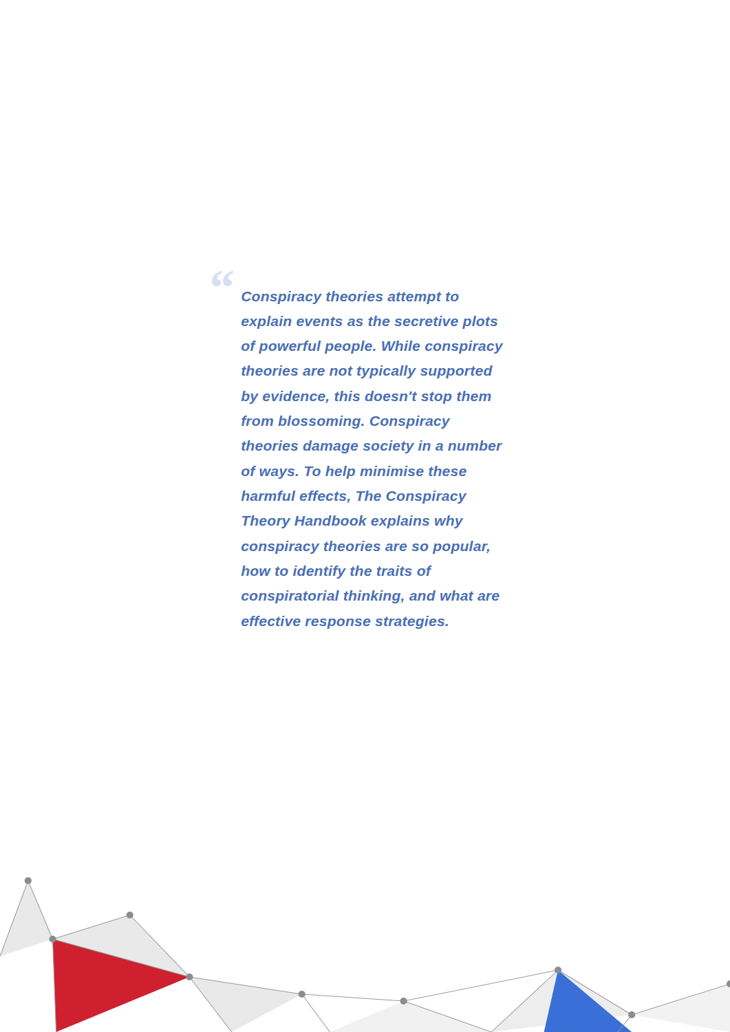Conspiracy theories attempt to explain events as the secretive plots of powerful people. While conspiracy theories are not typically supported by evidence, this doesn't stop them from blossoming. Conspiracy theories damage society in a number of ways. To help minimise these harmful effects, The Conspiracy Theory Handbook explains why conspiracy theories are so popular, how to identify the traits of conspiratorial thinking, and what are effective response strategies.